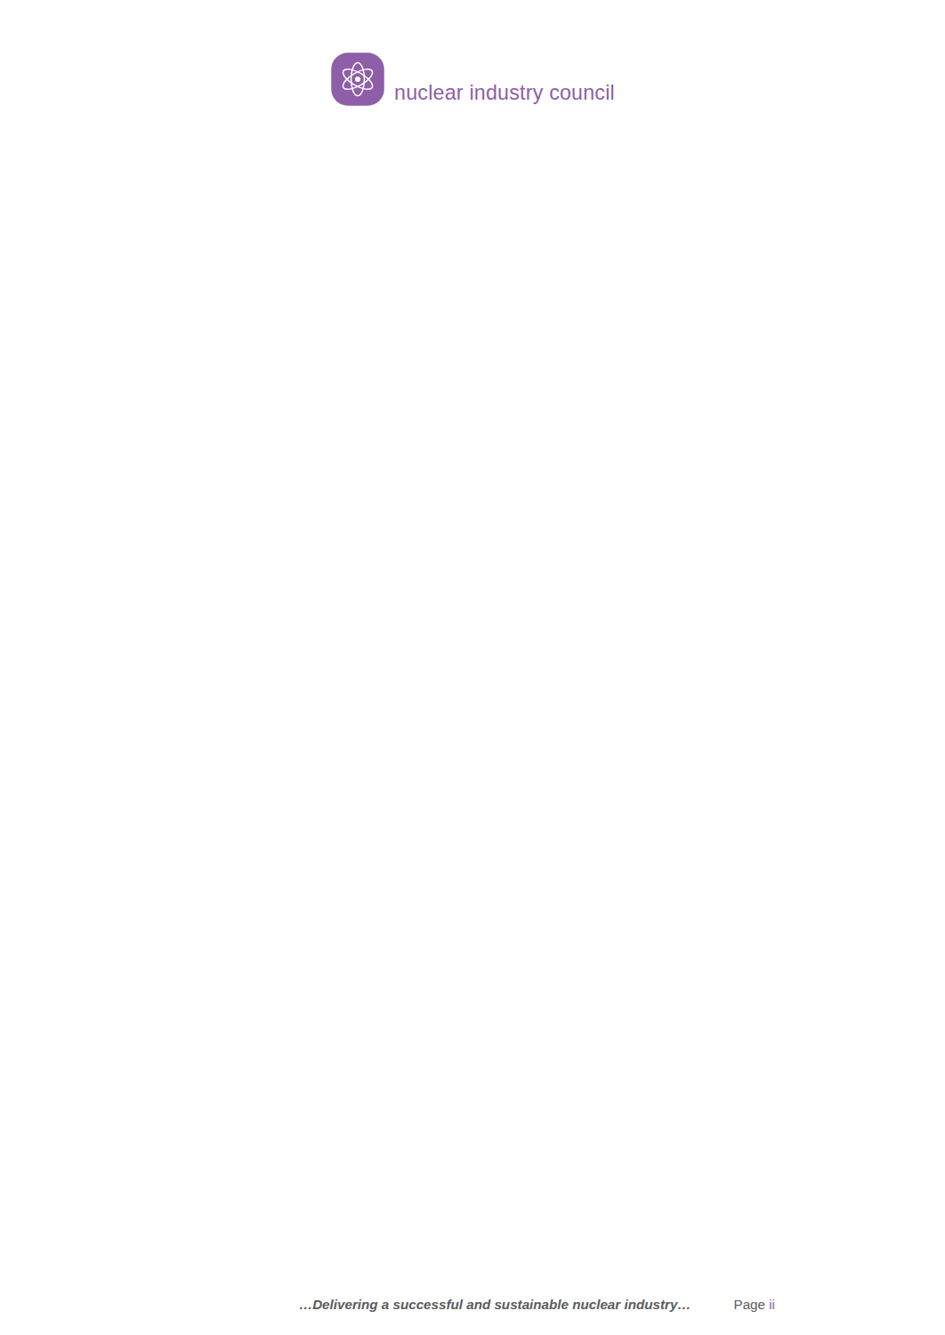nuclear industry council
…Delivering a successful and sustainable nuclear industry… Page ii